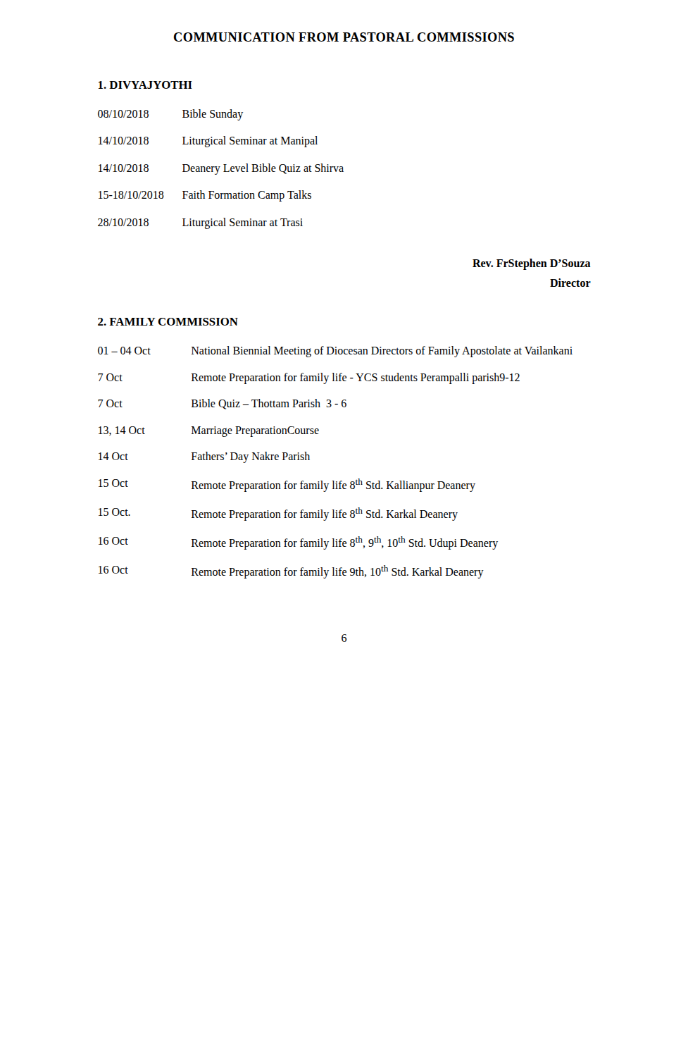COMMUNICATION FROM PASTORAL COMMISSIONS
1. DIVYAJYOTHI
08/10/2018 Bible Sunday
14/10/2018 Liturgical Seminar at Manipal
14/10/2018 Deanery Level Bible Quiz at Shirva
15-18/10/2018 Faith Formation Camp Talks
28/10/2018 Liturgical Seminar at Trasi
Rev. FrStephen D’Souza
Director
2. FAMILY COMMISSION
| 01 – 04 Oct | National Biennial Meeting of Diocesan Directors of Family Apostolate at Vailankani |
| 7 Oct | Remote Preparation for family life - YCS students Perampalli parish9-12 |
| 7 Oct | Bible Quiz – Thottam Parish 3 - 6 |
| 13, 14 Oct | Marriage PreparationCourse |
| 14 Oct | Fathers’ Day Nakre Parish |
| 15 Oct | Remote Preparation for family life 8 th Std. Kallianpur Deanery |
| 15 Oct. | Remote Preparation for family life 8 th Std. Karkal Deanery |
| 16 Oct | Remote Preparation for family life 8 th , 9 th , 10 th Std. Udupi Deanery |
| 16 Oct | Remote Preparation for family life 9th, 10 th Std. Karkal Deanery |
6